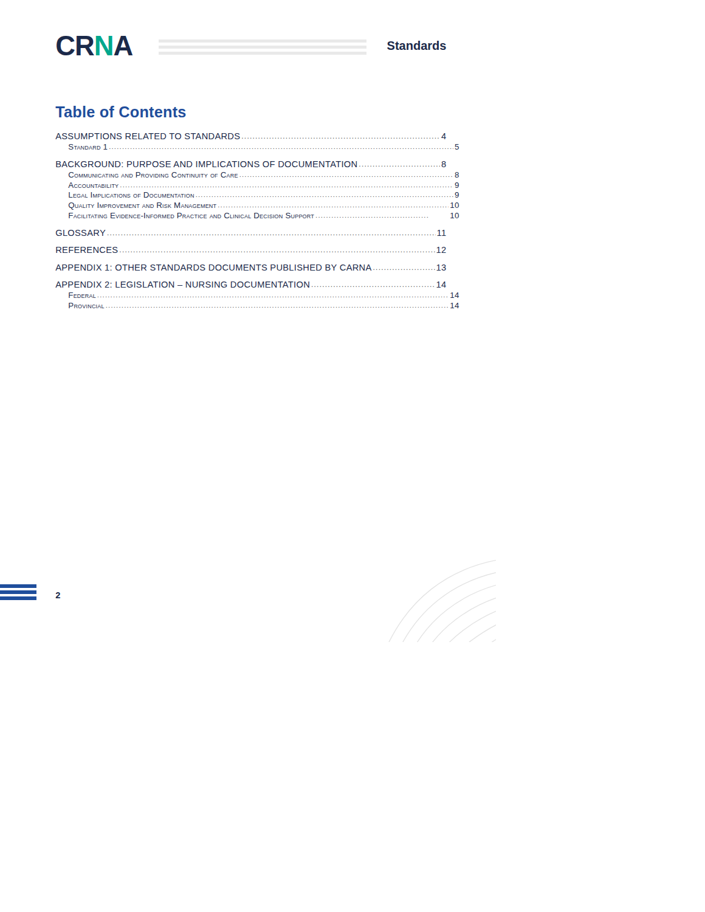CRNA
Standards
Table of Contents
Assumptions Related to Standards ........................................................................................................................... 4
Standard 1 ................................................................................................................................................................................. 5
Background: Purpose and Implications of Documentation ................................................. 8
Communicating and Providing Continuity of Care ............................................................................................. 8
Accountability ......................................................................................................................................................... 9
Legal Implications of Documentation ................................................................................................................. 9
Quality Improvement and Risk Management ..................................................................................................... 10
Facilitating Evidence-Informed Practice and Clinical Decision Support ........................................... 10
Glossary ......................................................................................................................................................................... 11
References ..................................................................................................................................................................... 12
Appendix 1: Other Standards Documents Published by CARNA ........................................... 13
Appendix 2: Legislation – Nursing Documentation ........................................................................... 14
Federal ..................................................................................................................................................................... 14
Provincial ................................................................................................................................................................. 14
2